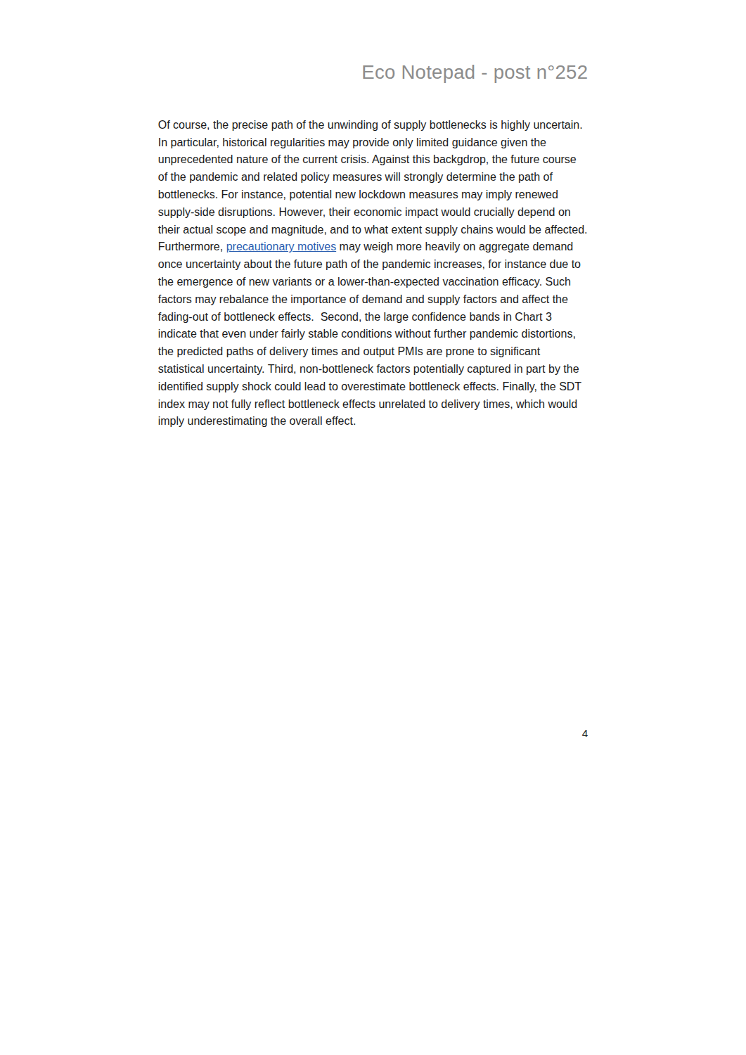Eco Notepad - post n°252
Of course, the precise path of the unwinding of supply bottlenecks is highly uncertain. In particular, historical regularities may provide only limited guidance given the unprecedented nature of the current crisis. Against this backgdrop, the future course of the pandemic and related policy measures will strongly determine the path of bottlenecks. For instance, potential new lockdown measures may imply renewed supply-side disruptions. However, their economic impact would crucially depend on their actual scope and magnitude, and to what extent supply chains would be affected. Furthermore, precautionary motives may weigh more heavily on aggregate demand once uncertainty about the future path of the pandemic increases, for instance due to the emergence of new variants or a lower-than-expected vaccination efficacy. Such factors may rebalance the importance of demand and supply factors and affect the fading-out of bottleneck effects. Second, the large confidence bands in Chart 3 indicate that even under fairly stable conditions without further pandemic distortions, the predicted paths of delivery times and output PMIs are prone to significant statistical uncertainty. Third, non-bottleneck factors potentially captured in part by the identified supply shock could lead to overestimate bottleneck effects. Finally, the SDT index may not fully reflect bottleneck effects unrelated to delivery times, which would imply underestimating the overall effect.
4